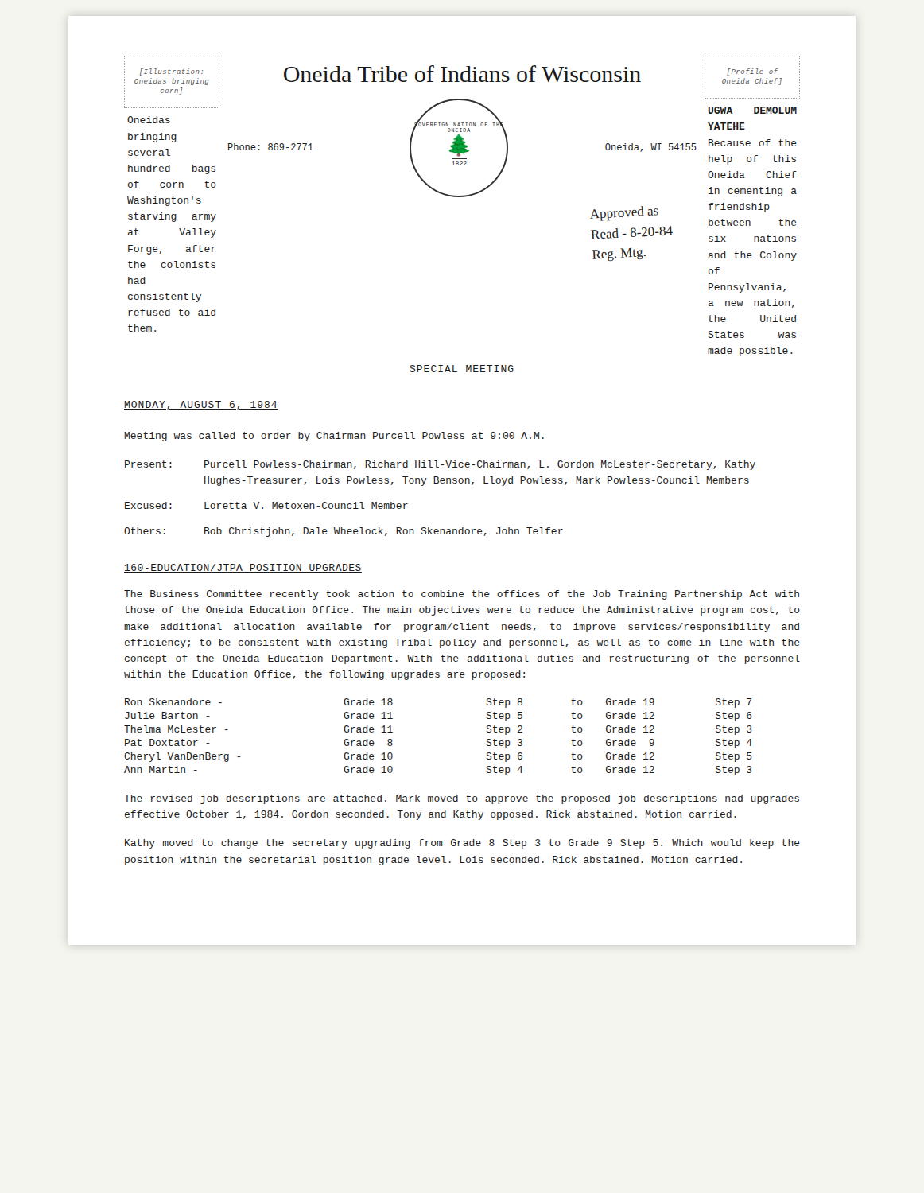[Illustration:
Oneidas bringing corn]
Oneidas bringing several hundred bags of corn to Washington's starving army at Valley Forge, after the colonists had consistently refused to aid them.
Oneida Tribe of Indians of Wisconsin
Phone: 869-2771
SOVEREIGN NATION OF THE ONEIDA
🌲
1822
Oneida, WI 54155
Approved as
Read - 8-20-84
Reg. Mtg.
[Profile of
Oneida Chief]
UGWA DEMOLUM YATEHE
Because of the help of this Oneida Chief in cementing a friendship between the six nations and the Colony of Pennsylvania, a new nation, the United States was made possible.
SPECIAL MEETING
MONDAY, AUGUST 6, 1984
Meeting was called to order by Chairman Purcell Powless at 9:00 A.M.
Present:
Purcell Powless-Chairman, Richard Hill-Vice-Chairman, L. Gordon McLester-Secretary, Kathy Hughes-Treasurer, Lois Powless, Tony Benson, Lloyd Powless, Mark Powless-Council Members
Excused:
Loretta V. Metoxen-Council Member
Others:
Bob Christjohn, Dale Wheelock, Ron Skenandore, John Telfer
160-EDUCATION/JTPA POSITION UPGRADES
The Business Committee recently took action to combine the offices of the Job Training Partnership Act with those of the Oneida Education Office. The main objectives were to reduce the Administrative program cost, to make additional allocation available for program/client needs, to improve services/responsibility and efficiency; to be consistent with existing Tribal policy and personnel, as well as to come in line with the concept of the Oneida Education Department. With the additional duties and restructuring of the personnel within the Education Office, the following upgrades are proposed:
| Ron Skenandore - | Grade 18 | Step 8 | to | Grade 19 | Step 7 |
| Julie Barton - | Grade 11 | Step 5 | to | Grade 12 | Step 6 |
| Thelma McLester - | Grade 11 | Step 2 | to | Grade 12 | Step 3 |
| Pat Doxtator - | Grade 8 | Step 3 | to | Grade 9 | Step 4 |
| Cheryl VanDenBerg - | Grade 10 | Step 6 | to | Grade 12 | Step 5 |
| Ann Martin - | Grade 10 | Step 4 | to | Grade 12 | Step 3 |
The revised job descriptions are attached. Mark moved to approve the proposed job descriptions nad upgrades effective October 1, 1984. Gordon seconded. Tony and Kathy opposed. Rick abstained. Motion carried.
Kathy moved to change the secretary upgrading from Grade 8 Step 3 to Grade 9 Step 5. Which would keep the position within the secretarial position grade level. Lois seconded. Rick abstained. Motion carried.